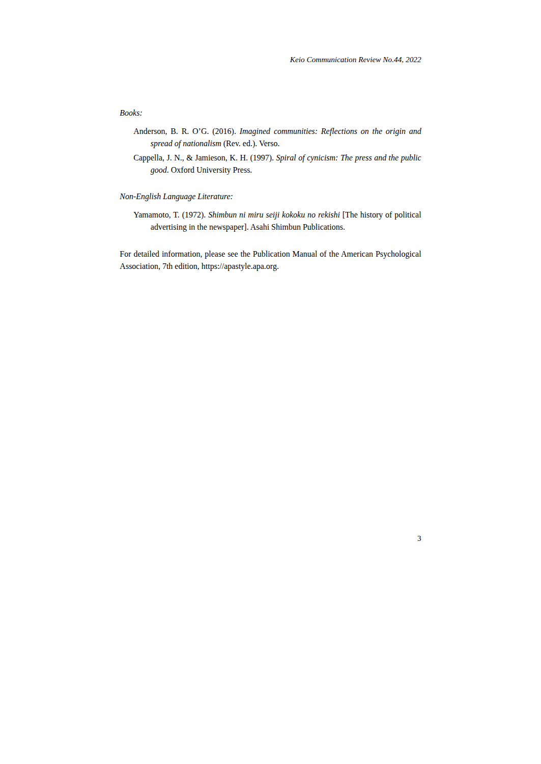Keio Communication Review No.44, 2022
Books:
Anderson, B. R. O’G. (2016). Imagined communities: Reflections on the origin and spread of nationalism (Rev. ed.). Verso.
Cappella, J. N., & Jamieson, K. H. (1997). Spiral of cynicism: The press and the public good. Oxford University Press.
Non-English Language Literature:
Yamamoto, T. (1972). Shimbun ni miru seiji kokoku no rekishi [The history of political advertising in the newspaper]. Asahi Shimbun Publications.
For detailed information, please see the Publication Manual of the American Psychological Association, 7th edition, https://apastyle.apa.org.
3